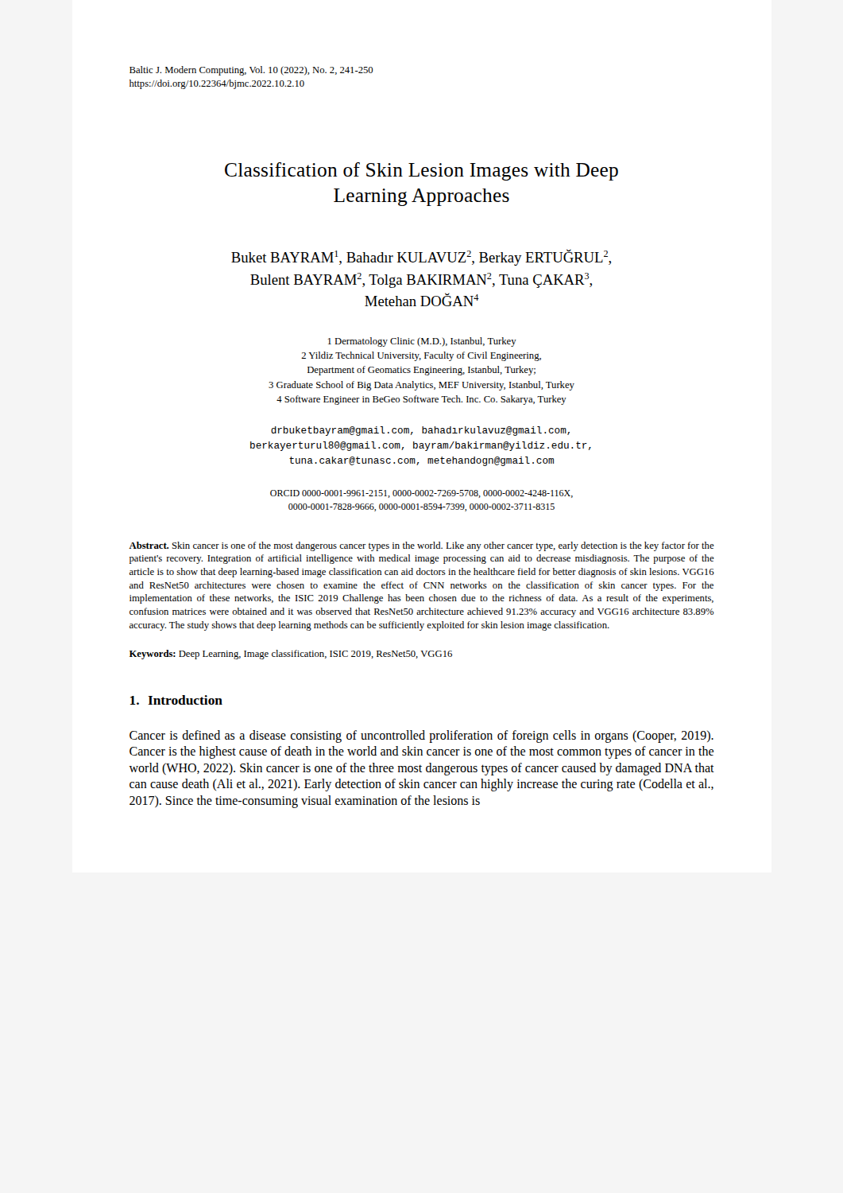Baltic J. Modern Computing, Vol. 10 (2022), No. 2, 241-250
https://doi.org/10.22364/bjmc.2022.10.2.10
Classification of Skin Lesion Images with Deep
Learning Approaches
Buket BAYRAM1, Bahadır KULAVUZ2, Berkay ERTUĞRUL2,
Bulent BAYRAM2, Tolga BAKIRMAN2, Tuna ÇAKAR3,
Metehan DOĞAN4
1 Dermatology Clinic (M.D.), Istanbul, Turkey
2 Yildiz Technical University, Faculty of Civil Engineering,
Department of Geomatics Engineering, Istanbul, Turkey;
3 Graduate School of Big Data Analytics, MEF University, Istanbul, Turkey
4 Software Engineer in BeGeo Software Tech. Inc. Co. Sakarya, Turkey
drbuketbayram@gmail.com, bahadırkulavuz@gmail.com,
berkayerturul80@gmail.com, bayram/bakirman@yildiz.edu.tr,
tuna.cakar@tunasc.com, metehandogn@gmail.com
ORCID 0000-0001-9961-2151, 0000-0002-7269-5708, 0000-0002-4248-116X,
0000-0001-7828-9666, 0000-0001-8594-7399, 0000-0002-3711-8315
Abstract. Skin cancer is one of the most dangerous cancer types in the world. Like any other cancer type, early detection is the key factor for the patient's recovery. Integration of artificial intelligence with medical image processing can aid to decrease misdiagnosis. The purpose of the article is to show that deep learning-based image classification can aid doctors in the healthcare field for better diagnosis of skin lesions. VGG16 and ResNet50 architectures were chosen to examine the effect of CNN networks on the classification of skin cancer types. For the implementation of these networks, the ISIC 2019 Challenge has been chosen due to the richness of data. As a result of the experiments, confusion matrices were obtained and it was observed that ResNet50 architecture achieved 91.23% accuracy and VGG16 architecture 83.89% accuracy. The study shows that deep learning methods can be sufficiently exploited for skin lesion image classification.
Keywords: Deep Learning, Image classification, ISIC 2019, ResNet50, VGG16
1. Introduction
Cancer is defined as a disease consisting of uncontrolled proliferation of foreign cells in organs (Cooper, 2019). Cancer is the highest cause of death in the world and skin cancer is one of the most common types of cancer in the world (WHO, 2022). Skin cancer is one of the three most dangerous types of cancer caused by damaged DNA that can cause death (Ali et al., 2021). Early detection of skin cancer can highly increase the curing rate (Codella et al., 2017). Since the time-consuming visual examination of the lesions is